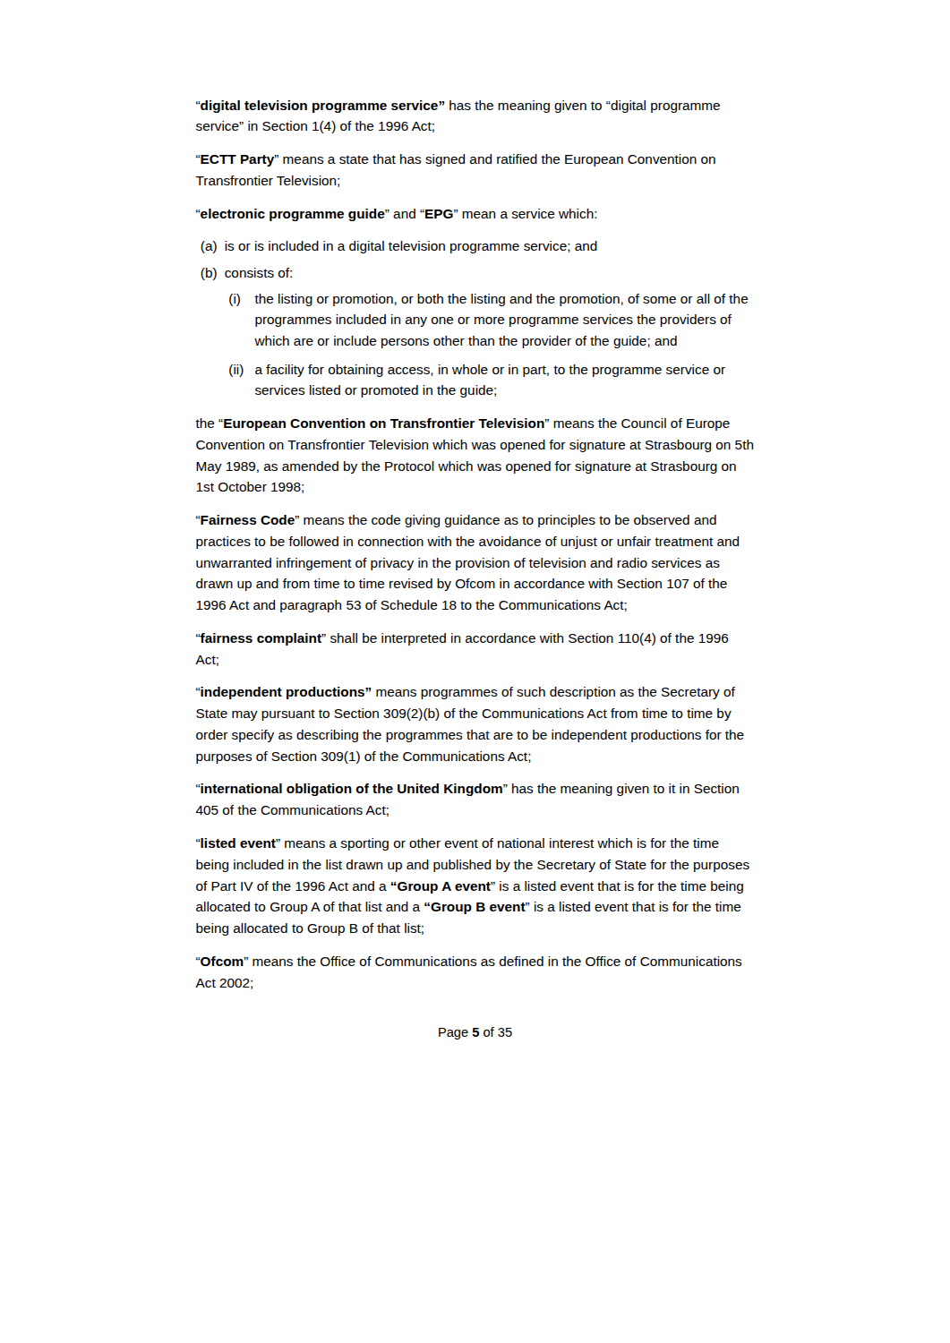“digital television programme service” has the meaning given to “digital programme service” in Section 1(4) of the 1996 Act;
“ECTT Party” means a state that has signed and ratified the European Convention on Transfrontier Television;
“electronic programme guide” and “EPG” mean a service which:
(a) is or is included in a digital television programme service; and
(b) consists of:
(i) the listing or promotion, or both the listing and the promotion, of some or all of the programmes included in any one or more programme services the providers of which are or include persons other than the provider of the guide; and
(ii) a facility for obtaining access, in whole or in part, to the programme service or services listed or promoted in the guide;
the “European Convention on Transfrontier Television” means the Council of Europe Convention on Transfrontier Television which was opened for signature at Strasbourg on 5th May 1989, as amended by the Protocol which was opened for signature at Strasbourg on 1st October 1998;
“Fairness Code” means the code giving guidance as to principles to be observed and practices to be followed in connection with the avoidance of unjust or unfair treatment and unwarranted infringement of privacy in the provision of television and radio services as drawn up and from time to time revised by Ofcom in accordance with Section 107 of the 1996 Act and paragraph 53 of Schedule 18 to the Communications Act;
“fairness complaint” shall be interpreted in accordance with Section 110(4) of the 1996 Act;
“independent productions” means programmes of such description as the Secretary of State may pursuant to Section 309(2)(b) of the Communications Act from time to time by order specify as describing the programmes that are to be independent productions for the purposes of Section 309(1) of the Communications Act;
“international obligation of the United Kingdom” has the meaning given to it in Section 405 of the Communications Act;
“listed event” means a sporting or other event of national interest which is for the time being included in the list drawn up and published by the Secretary of State for the purposes of Part IV of the 1996 Act and a “Group A event” is a listed event that is for the time being allocated to Group A of that list and a “Group B event” is a listed event that is for the time being allocated to Group B of that list;
“Ofcom” means the Office of Communications as defined in the Office of Communications Act 2002;
Page 5 of 35